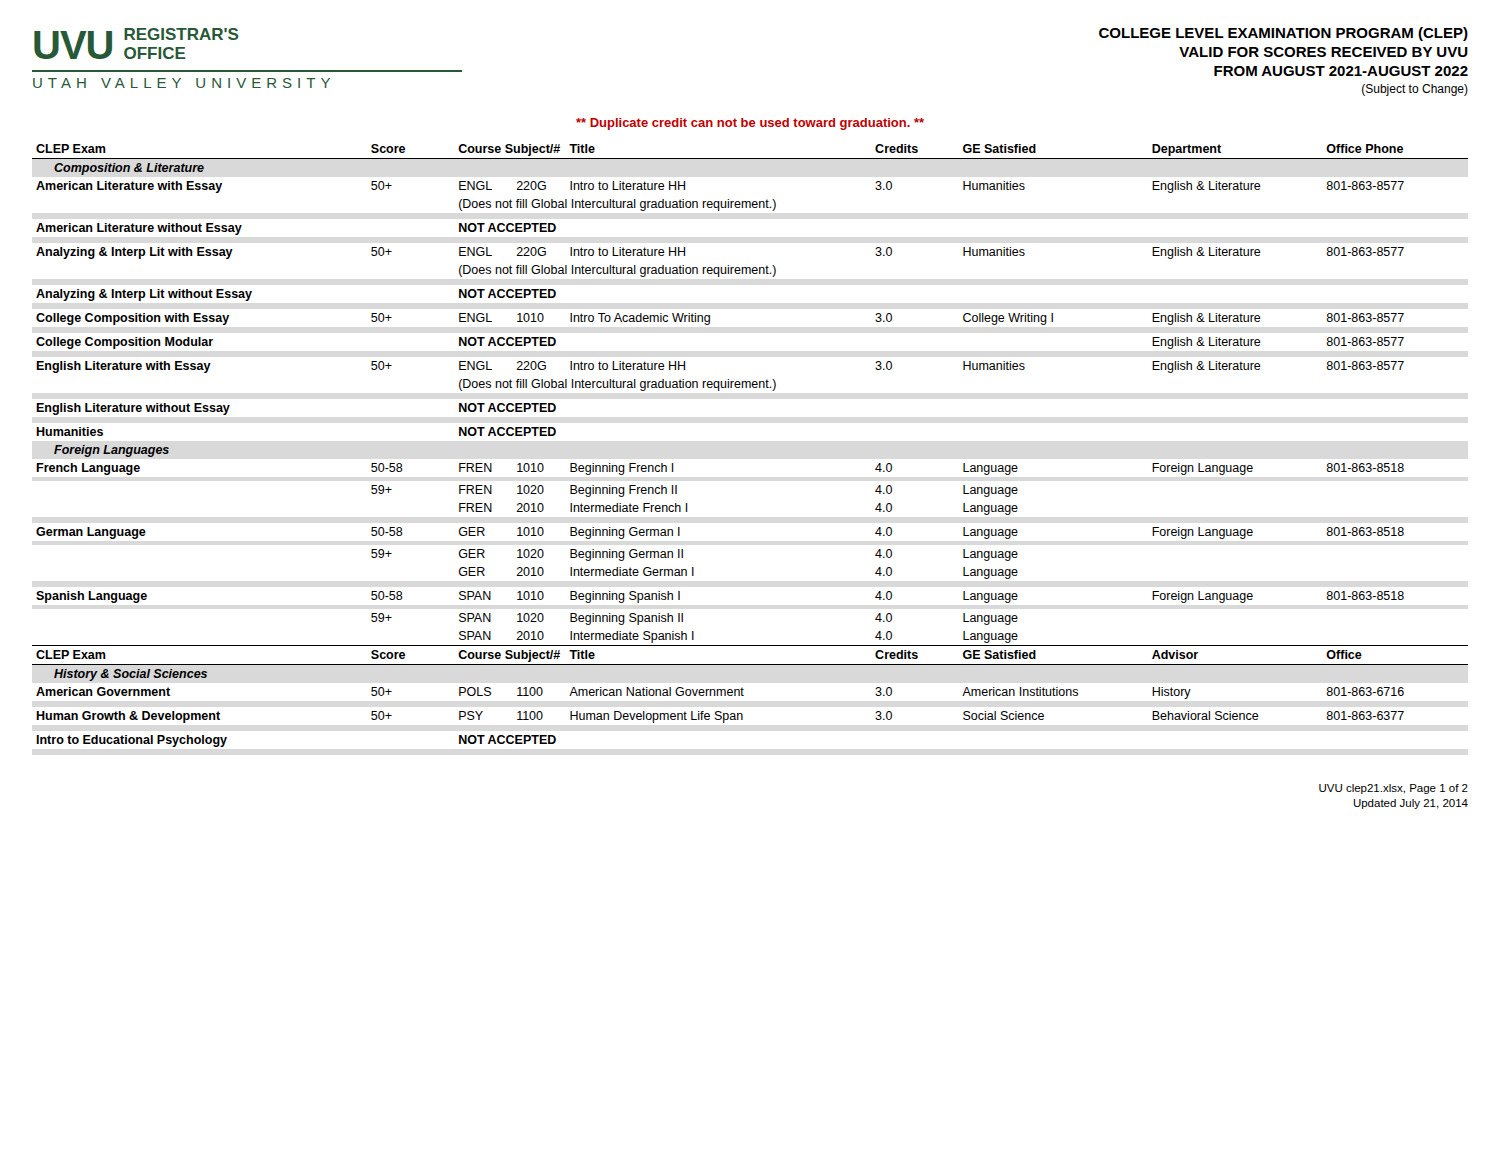UVU REGISTRAR'S
OFFICE
Utah Valley University
College Level Examination Program (CLEP)
Valid for Scores Received by UVU
From August 2021-August 2022
(Subject to Change)
** Duplicate credit can not be used toward graduation. **
| CLEP Exam | Score | Course Subject/# | Title | Credits | GE Satisfied | Department | Office Phone |
| --- | --- | --- | --- | --- | --- | --- | --- |
| Composition & Literature |
| American Literature with Essay | 50+ | ENGL | 220G | Intro to Literature HH | 3.0 | Humanities | English & Literature | 801-863-8577 |
| | | (Does not fill Global Intercultural graduation requirement.) | | | | |
| American Literature without Essay | | NOT ACCEPTED | | | | |
| Analyzing & Interp Lit with Essay | 50+ | ENGL | 220G | Intro to Literature HH | 3.0 | Humanities | English & Literature | 801-863-8577 |
| | | (Does not fill Global Intercultural graduation requirement.) | | | | |
| Analyzing & Interp Lit without Essay | | NOT ACCEPTED | | | | |
| College Composition with Essay | 50+ | ENGL | 1010 | Intro To Academic Writing | 3.0 | College Writing I | English & Literature | 801-863-8577 |
| College Composition Modular | | NOT ACCEPTED | | | English & Literature | 801-863-8577 |
| English Literature with Essay | 50+ | ENGL | 220G | Intro to Literature HH | 3.0 | Humanities | English & Literature | 801-863-8577 |
| | | (Does not fill Global Intercultural graduation requirement.) | | | | |
| English Literature without Essay | | NOT ACCEPTED | | | | |
| Humanities | | NOT ACCEPTED | | | | |
| Foreign Languages |
| French Language | 50-58 | FREN | 1010 | Beginning French I | 4.0 | Language | Foreign Language | 801-863-8518 |
| | 59+ | FREN | 1020 | Beginning French II | 4.0 | Language | | |
| | | FREN | 2010 | Intermediate French I | 4.0 | Language | | |
| German Language | 50-58 | GER | 1010 | Beginning German I | 4.0 | Language | Foreign Language | 801-863-8518 |
| | 59+ | GER | 1020 | Beginning German II | 4.0 | Language | | |
| | | GER | 2010 | Intermediate German I | 4.0 | Language | | |
| Spanish Language | 50-58 | SPAN | 1010 | Beginning Spanish I | 4.0 | Language | Foreign Language | 801-863-8518 |
| | 59+ | SPAN | 1020 | Beginning Spanish II | 4.0 | Language | | |
| | | SPAN | 2010 | Intermediate Spanish I | 4.0 | Language | | |
| CLEP Exam | Score | Course Subject/# | Title | Credits | GE Satisfied | Advisor | Office |
| History & Social Sciences |
| American Government | 50+ | POLS | 1100 | American National Government | 3.0 | American Institutions | History | 801-863-6716 |
| Human Growth & Development | 50+ | PSY | 1100 | Human Development Life Span | 3.0 | Social Science | Behavioral Science | 801-863-6377 |
| Intro to Educational Psychology | | NOT ACCEPTED | | | | |
UVU clep21.xlsx, Page 1 of 2
Updated July 21, 2014